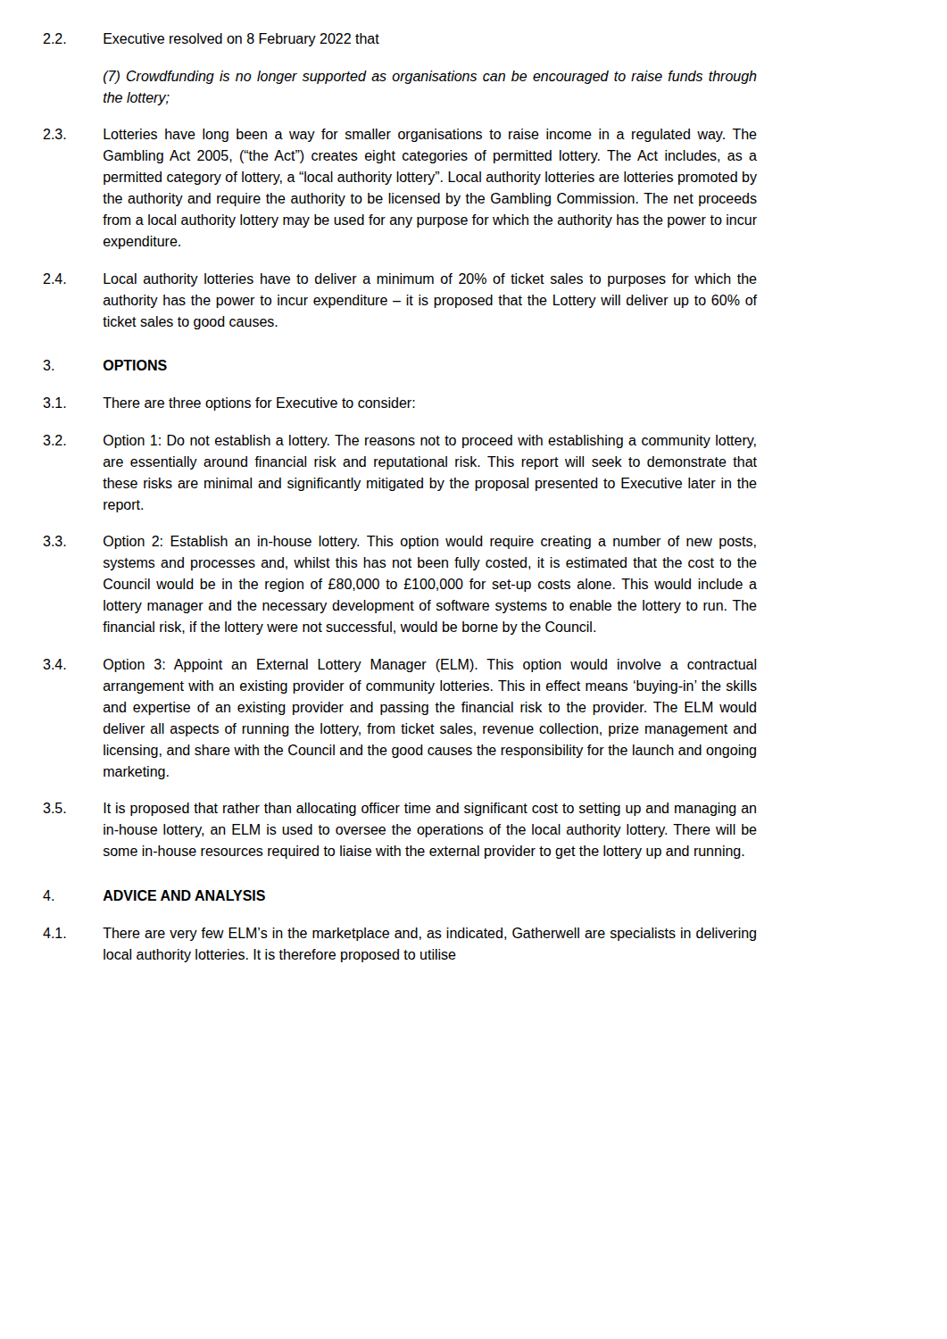2.2.
Executive resolved on 8 February 2022 that
(7) Crowdfunding is no longer supported as organisations can be encouraged to raise funds through the lottery;
2.3.
Lotteries have long been a way for smaller organisations to raise income in a regulated way. The Gambling Act 2005, (“the Act”) creates eight categories of permitted lottery. The Act includes, as a permitted category of lottery, a “local authority lottery”. Local authority lotteries are lotteries promoted by the authority and require the authority to be licensed by the Gambling Commission. The net proceeds from a local authority lottery may be used for any purpose for which the authority has the power to incur expenditure.
2.4.
Local authority lotteries have to deliver a minimum of 20% of ticket sales to purposes for which the authority has the power to incur expenditure – it is proposed that the Lottery will deliver up to 60% of ticket sales to good causes.
3. OPTIONS
3.1.
There are three options for Executive to consider:
3.2.
Option 1: Do not establish a lottery. The reasons not to proceed with establishing a community lottery, are essentially around financial risk and reputational risk. This report will seek to demonstrate that these risks are minimal and significantly mitigated by the proposal presented to Executive later in the report.
3.3.
Option 2: Establish an in-house lottery. This option would require creating a number of new posts, systems and processes and, whilst this has not been fully costed, it is estimated that the cost to the Council would be in the region of £80,000 to £100,000 for set-up costs alone. This would include a lottery manager and the necessary development of software systems to enable the lottery to run. The financial risk, if the lottery were not successful, would be borne by the Council.
3.4.
Option 3: Appoint an External Lottery Manager (ELM). This option would involve a contractual arrangement with an existing provider of community lotteries. This in effect means ‘buying-in’ the skills and expertise of an existing provider and passing the financial risk to the provider. The ELM would deliver all aspects of running the lottery, from ticket sales, revenue collection, prize management and licensing, and share with the Council and the good causes the responsibility for the launch and ongoing marketing.
3.5.
It is proposed that rather than allocating officer time and significant cost to setting up and managing an in-house lottery, an ELM is used to oversee the operations of the local authority lottery. There will be some in-house resources required to liaise with the external provider to get the lottery up and running.
4. ADVICE AND ANALYSIS
4.1.
There are very few ELM’s in the marketplace and, as indicated, Gatherwell are specialists in delivering local authority lotteries. It is therefore proposed to utilise